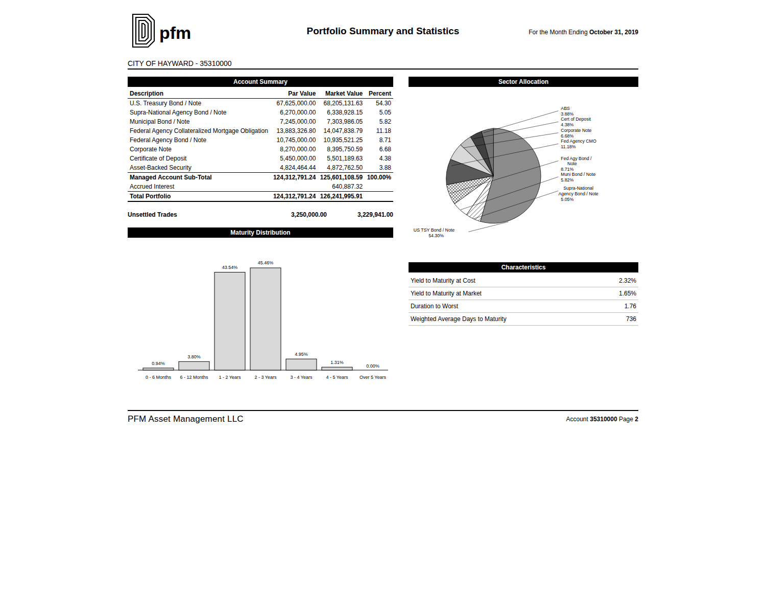pfm
Portfolio Summary and Statistics
For the Month Ending October 31, 2019
CITY OF HAYWARD - 35310000
Account Summary
| Description | Par Value | Market Value | Percent |
| --- | --- | --- | --- |
| U.S. Treasury Bond / Note | 67,625,000.00 | 68,205,131.63 | 54.30 |
| Supra-National Agency Bond / Note | 6,270,000.00 | 6,338,928.15 | 5.05 |
| Municipal Bond / Note | 7,245,000.00 | 7,303,986.05 | 5.82 |
| Federal Agency Collateralized Mortgage Obligation | 13,883,326.80 | 14,047,838.79 | 11.18 |
| Federal Agency Bond / Note | 10,745,000.00 | 10,935,521.25 | 8.71 |
| Corporate Note | 8,270,000.00 | 8,395,750.59 | 6.68 |
| Certificate of Deposit | 5,450,000.00 | 5,501,189.63 | 4.38 |
| Asset-Backed Security | 4,824,464.44 | 4,872,762.50 | 3.88 |
| Managed Account Sub-Total | 124,312,791.24 | 125,601,108.59 | 100.00% |
| Accrued Interest | | 640,887.32 | |
| Total Portfolio | 124,312,791.24 | 126,241,995.91 | |
Unsettled Trades
3,250,000.00
3,229,941.00
Maturity Distribution
0.94% 3.80% 43.54% 45.46% 4.95% 1.31% 0.00% 0 - 6 Months 6 - 12 Months 1 - 2 Years 2 - 3 Years 3 - 4 Years 4 - 5 Years Over 5 Years
Sector Allocation
ABS 3.88% Cert of Deposit 4.38% Corporate Note 6.68% Fed Agency CMO 11.18% Fed Agy Bond / Note 8.71% Muni Bond / Note 5.82% Supra-National Agency Bond / Note 5.05% US TSY Bond / Note 54.30%
Characteristics
| Yield to Maturity at Cost | 2.32% |
| Yield to Maturity at Market | 1.65% |
| Duration to Worst | 1.76 |
| Weighted Average Days to Maturity | 736 |
PFM Asset Management LLC
Account 35310000 Page 2